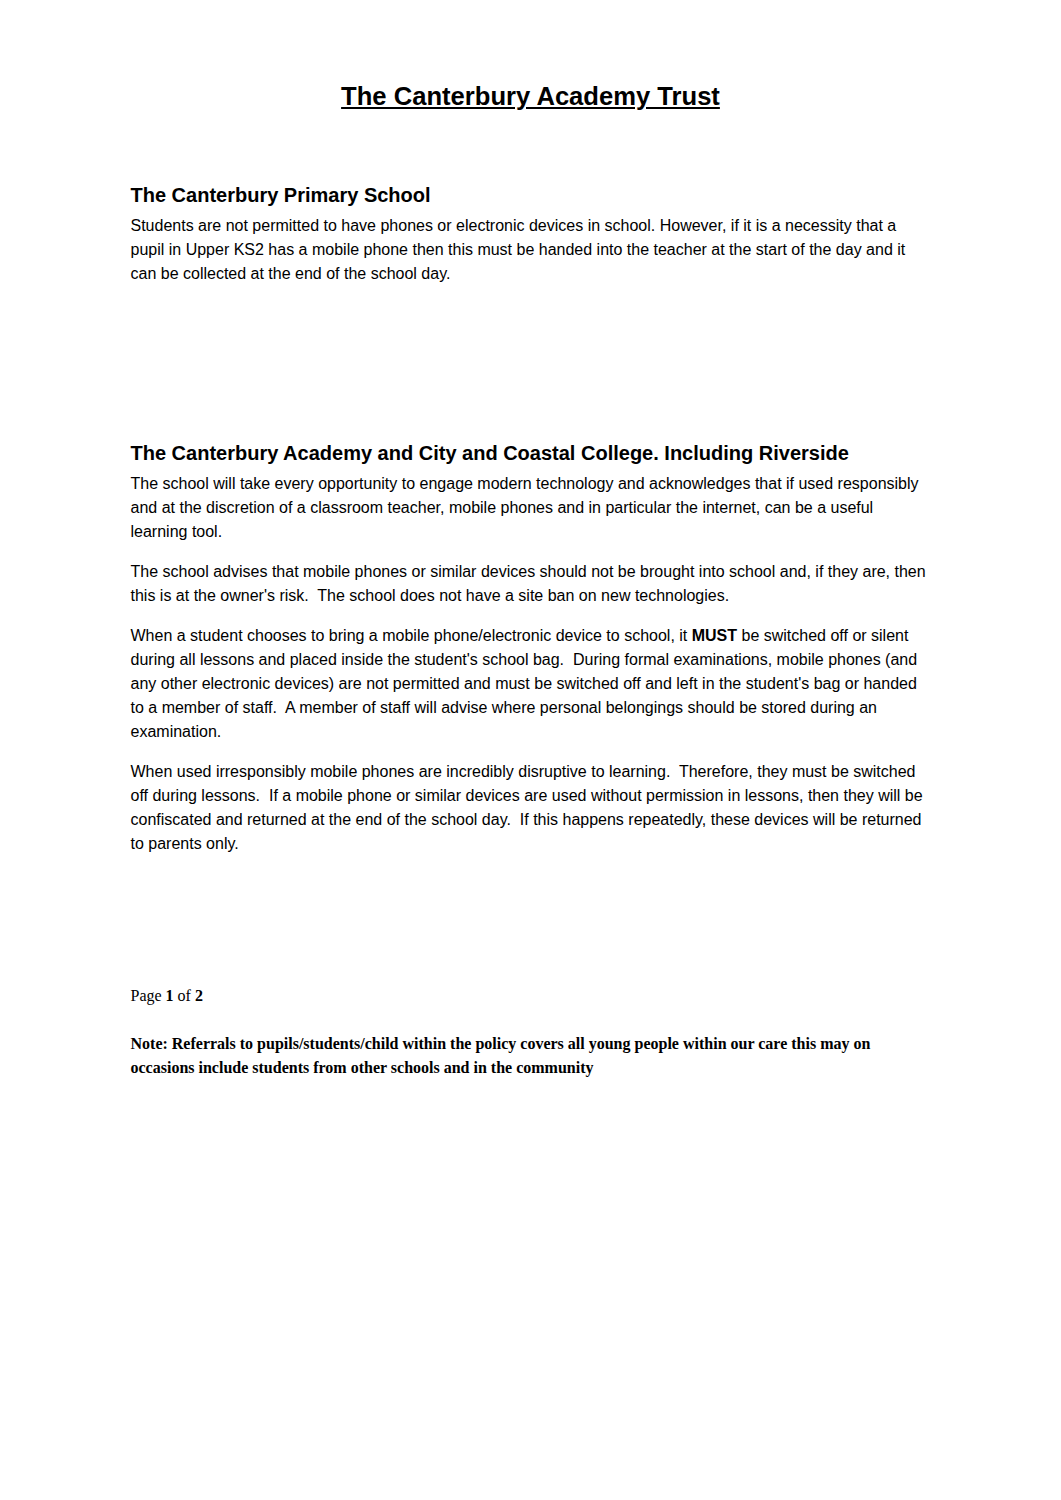The Canterbury Academy Trust
The Canterbury Primary School
Students are not permitted to have phones or electronic devices in school. However, if it is a necessity that a pupil in Upper KS2 has a mobile phone then this must be handed into the teacher at the start of the day and it can be collected at the end of the school day.
The Canterbury Academy and City and Coastal College. Including Riverside
The school will take every opportunity to engage modern technology and acknowledges that if used responsibly and at the discretion of a classroom teacher, mobile phones and in particular the internet, can be a useful learning tool.
The school advises that mobile phones or similar devices should not be brought into school and, if they are, then this is at the owner's risk. The school does not have a site ban on new technologies.
When a student chooses to bring a mobile phone/electronic device to school, it MUST be switched off or silent during all lessons and placed inside the student's school bag. During formal examinations, mobile phones (and any other electronic devices) are not permitted and must be switched off and left in the student's bag or handed to a member of staff. A member of staff will advise where personal belongings should be stored during an examination.
When used irresponsibly mobile phones are incredibly disruptive to learning. Therefore, they must be switched off during lessons. If a mobile phone or similar devices are used without permission in lessons, then they will be confiscated and returned at the end of the school day. If this happens repeatedly, these devices will be returned to parents only.
Page 1 of 2
Note: Referrals to pupils/students/child within the policy covers all young people within our care this may on occasions include students from other schools and in the community